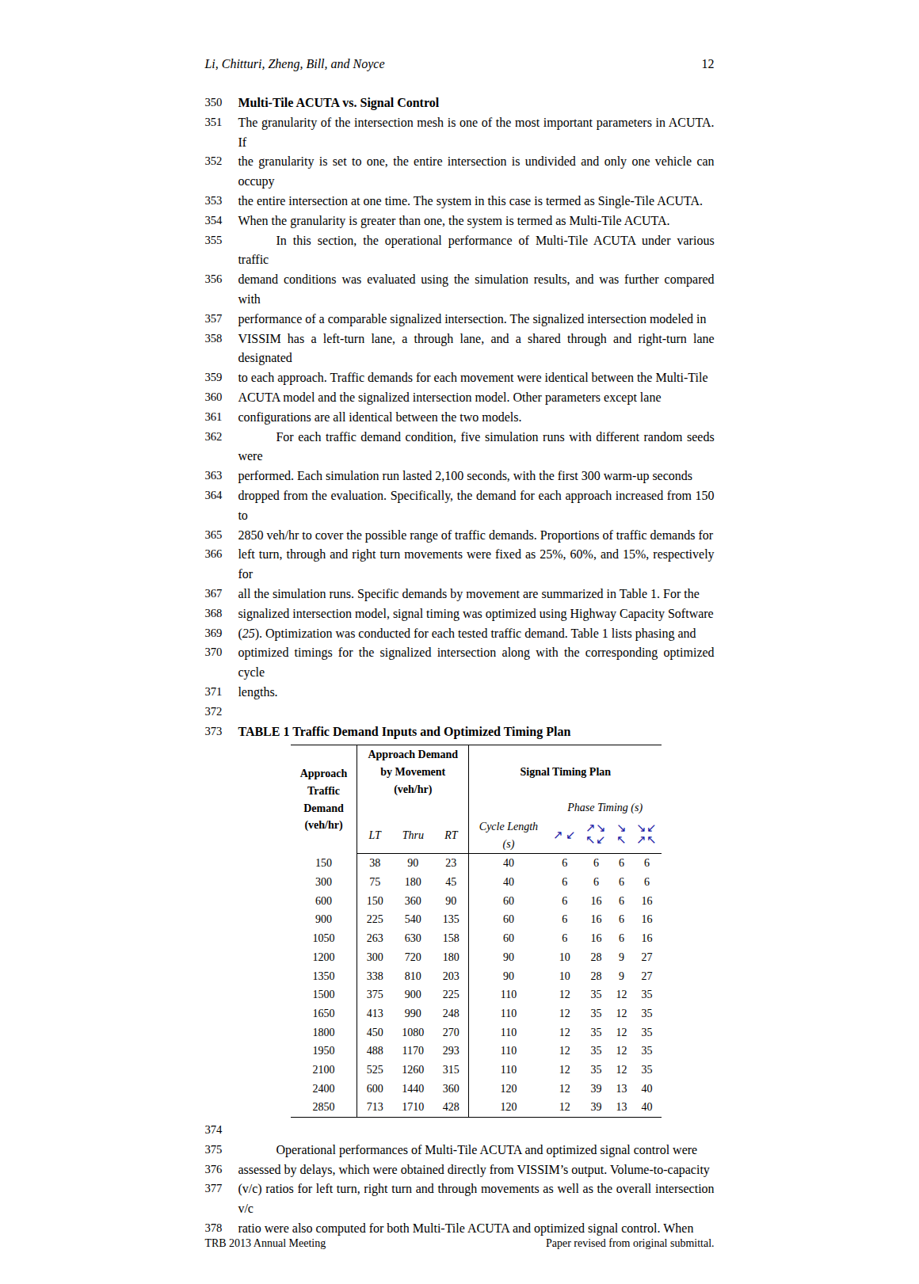Li, Chitturi, Zheng, Bill, and Noyce
12
350
Multi-Tile ACUTA vs. Signal Control
351
The granularity of the intersection mesh is one of the most important parameters in ACUTA. If
352
the granularity is set to one, the entire intersection is undivided and only one vehicle can occupy
353
the entire intersection at one time. The system in this case is termed as Single-Tile ACUTA.
354
When the granularity is greater than one, the system is termed as Multi-Tile ACUTA.
355
In this section, the operational performance of Multi-Tile ACUTA under various traffic
356
demand conditions was evaluated using the simulation results, and was further compared with
357
performance of a comparable signalized intersection. The signalized intersection modeled in
358
VISSIM has a left-turn lane, a through lane, and a shared through and right-turn lane designated
359
to each approach. Traffic demands for each movement were identical between the Multi-Tile
360
ACUTA model and the signalized intersection model. Other parameters except lane
361
configurations are all identical between the two models.
362
For each traffic demand condition, five simulation runs with different random seeds were
363
performed. Each simulation run lasted 2,100 seconds, with the first 300 warm-up seconds
364
dropped from the evaluation. Specifically, the demand for each approach increased from 150 to
365
2850 veh/hr to cover the possible range of traffic demands. Proportions of traffic demands for
366
left turn, through and right turn movements were fixed as 25%, 60%, and 15%, respectively for
367
all the simulation runs. Specific demands by movement are summarized in Table 1. For the
368
signalized intersection model, signal timing was optimized using Highway Capacity Software
369
(25). Optimization was conducted for each tested traffic demand. Table 1 lists phasing and
370
optimized timings for the signalized intersection along with the corresponding optimized cycle
371
lengths.
372
373
TABLE 1 Traffic Demand Inputs and Optimized Timing Plan
| Approach Traffic Demand (veh/hr) | Approach Demand by Movement (veh/hr) | Signal Timing Plan |
| | | Phase Timing (s) |
| LT | Thru | RT | Cycle Length (s) | ↗ ↙ | ↗↘ ↖↙ | ↘ ↖ | ↘↙ ↗↖ |
| 150 | 38 | 90 | 23 | 40 | 6 | 6 | 6 | 6 |
| 300 | 75 | 180 | 45 | 40 | 6 | 6 | 6 | 6 |
| 600 | 150 | 360 | 90 | 60 | 6 | 16 | 6 | 16 |
| 900 | 225 | 540 | 135 | 60 | 6 | 16 | 6 | 16 |
| 1050 | 263 | 630 | 158 | 60 | 6 | 16 | 6 | 16 |
| 1200 | 300 | 720 | 180 | 90 | 10 | 28 | 9 | 27 |
| 1350 | 338 | 810 | 203 | 90 | 10 | 28 | 9 | 27 |
| 1500 | 375 | 900 | 225 | 110 | 12 | 35 | 12 | 35 |
| 1650 | 413 | 990 | 248 | 110 | 12 | 35 | 12 | 35 |
| 1800 | 450 | 1080 | 270 | 110 | 12 | 35 | 12 | 35 |
| 1950 | 488 | 1170 | 293 | 110 | 12 | 35 | 12 | 35 |
| 2100 | 525 | 1260 | 315 | 110 | 12 | 35 | 12 | 35 |
| 2400 | 600 | 1440 | 360 | 120 | 12 | 39 | 13 | 40 |
| 2850 | 713 | 1710 | 428 | 120 | 12 | 39 | 13 | 40 |
374
375
Operational performances of Multi-Tile ACUTA and optimized signal control were
376
assessed by delays, which were obtained directly from VISSIM’s output. Volume-to-capacity
377
(v/c) ratios for left turn, right turn and through movements as well as the overall intersection v/c
378
ratio were also computed for both Multi-Tile ACUTA and optimized signal control. When
TRB 2013 Annual Meeting
Paper revised from original submittal.